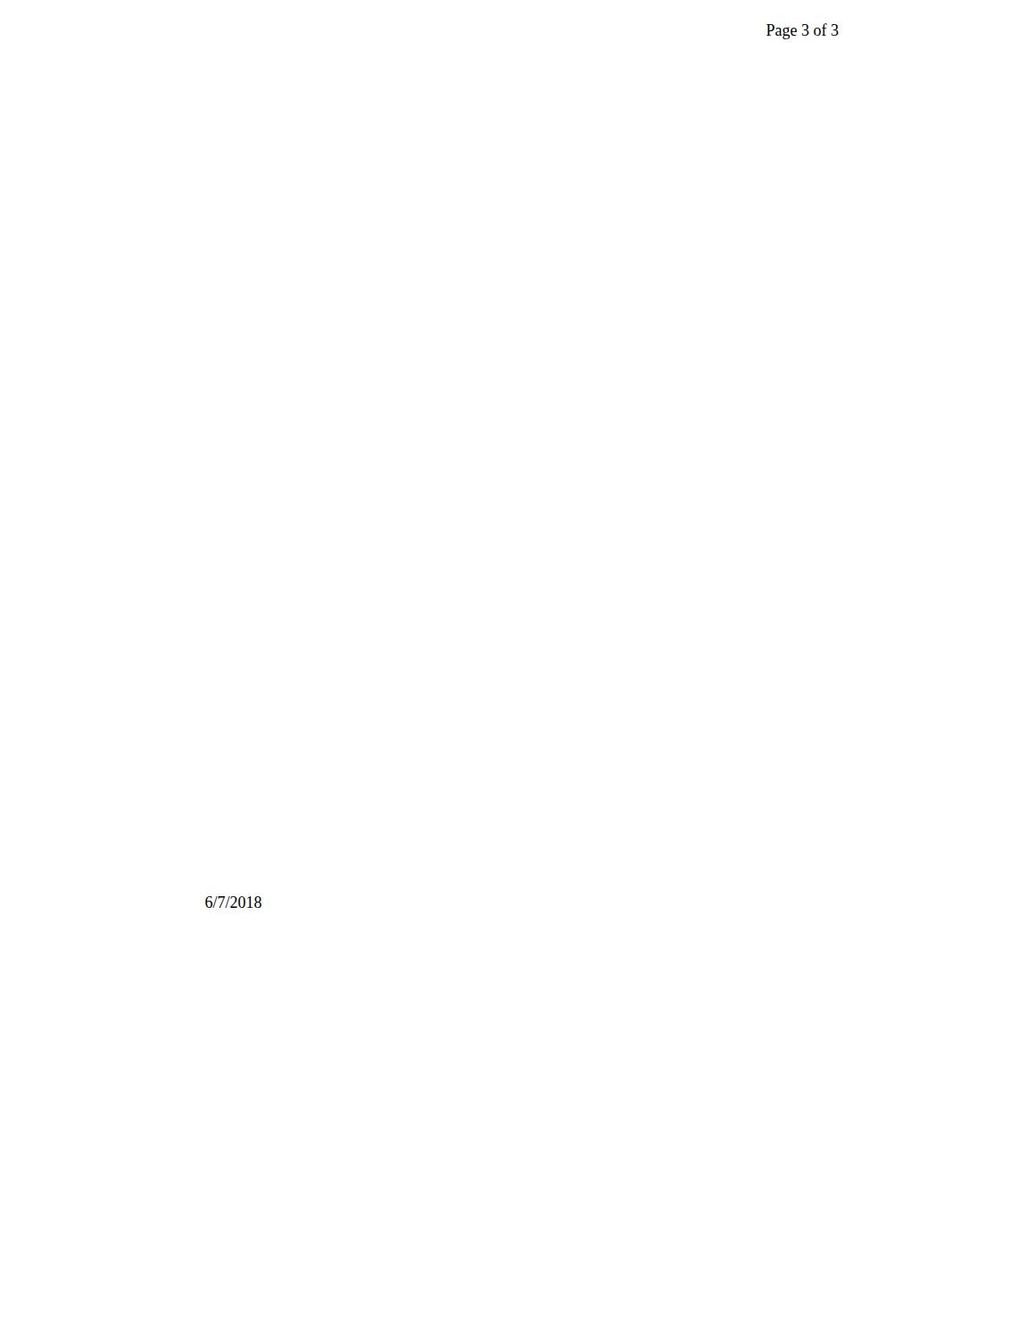Page 3 of 3
6/7/2018